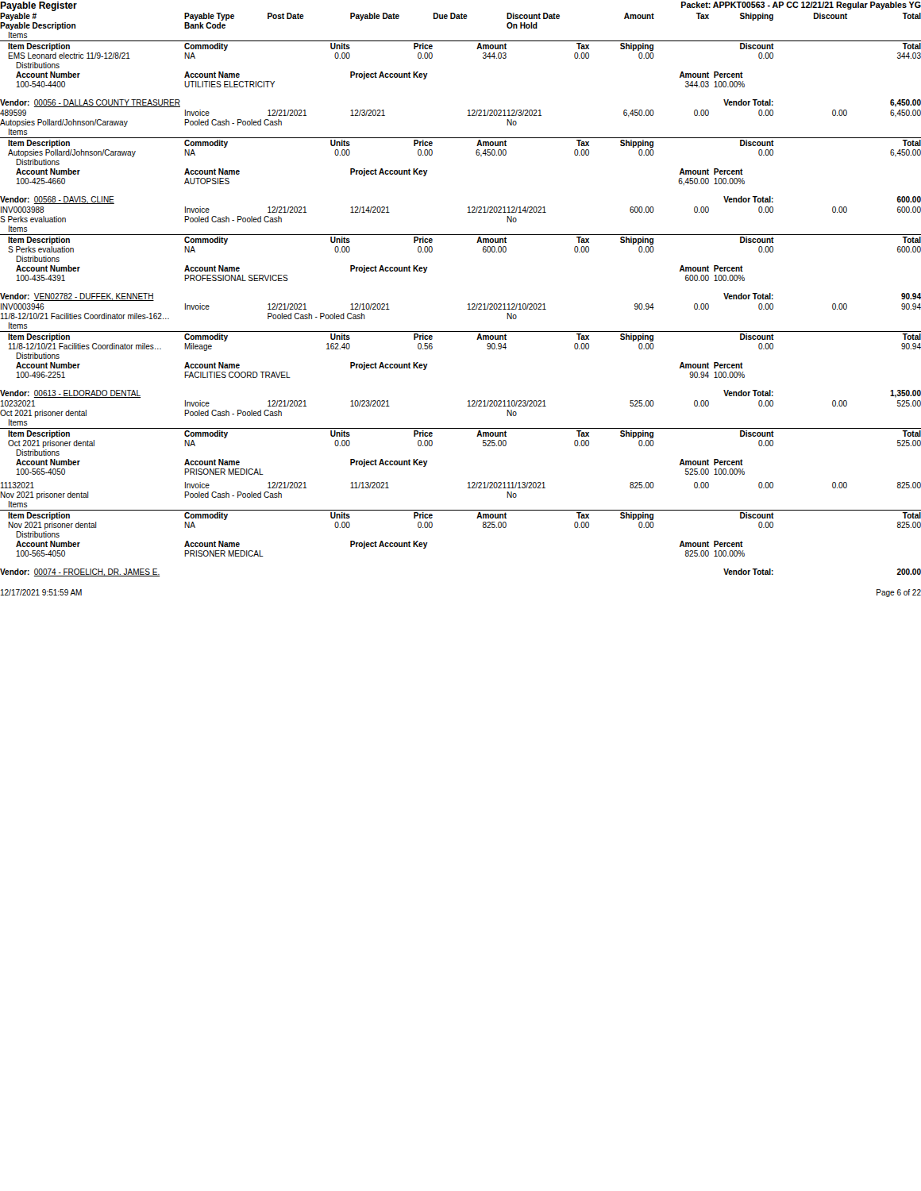| Payable Register | Packet: APPKT00563 - AP CC 12/21/21 Regular Payables YG |
| Payable # | Payable Type | Post Date | Payable Date | Due Date | Discount Date | Amount | Tax | Shipping | Discount | Total |
| Payable Description | Bank Code | | | | On Hold | | | | | |
| Items | |
| Item Description | Commodity | Units | Price | Amount | Tax | Shipping | Discount | Total |
| EMS Leonard electric 11/9-12/8/21 | NA | 0.00 | 0.00 | 344.03 | 0.00 | 0.00 | 0.00 | 344.03 |
| Distributions | |
| Account Number | Account Name | Project Account Key | Amount | Percent |
| 100-540-4400 | UTILITIES ELECTRICITY | | 344.03 | 100.00% |
| Vendor: 00056 - DALLAS COUNTY TREASURER | Vendor Total: | 6,450.00 |
| 489599 | Invoice | 12/21/2021 | 12/3/2021 | 12/21/2021 | 12/3/2021 | 6,450.00 | 0.00 | 0.00 | 0.00 | 6,450.00 |
| Autopsies Pollard/Johnson/Caraway | Pooled Cash - Pooled Cash | | No | |
| Items | |
| Item Description | Commodity | Units | Price | Amount | Tax | Shipping | Discount | Total |
| Autopsies Pollard/Johnson/Caraway | NA | 0.00 | 0.00 | 6,450.00 | 0.00 | 0.00 | 0.00 | 6,450.00 |
| Distributions | |
| Account Number | Account Name | Project Account Key | Amount | Percent |
| 100-425-4660 | AUTOPSIES | | 6,450.00 | 100.00% |
| Vendor: 00568 - DAVIS, CLINE | Vendor Total: | 600.00 |
| INV0003988 | Invoice | 12/21/2021 | 12/14/2021 | 12/21/2021 | 12/14/2021 | 600.00 | 0.00 | 0.00 | 0.00 | 600.00 |
| S Perks evaluation | Pooled Cash - Pooled Cash | | No | |
| Items | |
| Item Description | Commodity | Units | Price | Amount | Tax | Shipping | Discount | Total |
| S Perks evaluation | NA | 0.00 | 0.00 | 600.00 | 0.00 | 0.00 | 0.00 | 600.00 |
| Distributions | |
| Account Number | Account Name | Project Account Key | Amount | Percent |
| 100-435-4391 | PROFESSIONAL SERVICES | | 600.00 | 100.00% |
| Vendor: VEN02782 - DUFFEK, KENNETH | Vendor Total: | 90.94 |
| INV0003946 | Invoice | 12/21/2021 | 12/10/2021 | 12/21/2021 | 12/10/2021 | 90.94 | 0.00 | 0.00 | 0.00 | 90.94 |
| 11/8-12/10/21 Facilities Coordinator miles-162… | Pooled Cash - Pooled Cash | No | |
| Items | |
| Item Description | Commodity | Units | Price | Amount | Tax | Shipping | Discount | Total |
| 11/8-12/10/21 Facilities Coordinator miles… | Mileage | 162.40 | 0.56 | 90.94 | 0.00 | 0.00 | 0.00 | 90.94 |
| Distributions | |
| Account Number | Account Name | Project Account Key | Amount | Percent |
| 100-496-2251 | FACILITIES COORD TRAVEL | | 90.94 | 100.00% |
| Vendor: 00613 - ELDORADO DENTAL | Vendor Total: | 1,350.00 |
| 10232021 | Invoice | 12/21/2021 | 10/23/2021 | 12/21/2021 | 10/23/2021 | 525.00 | 0.00 | 0.00 | 0.00 | 525.00 |
| Oct 2021 prisoner dental | Pooled Cash - Pooled Cash | | No | |
| Items | |
| Item Description | Commodity | Units | Price | Amount | Tax | Shipping | Discount | Total |
| Oct 2021 prisoner dental | NA | 0.00 | 0.00 | 525.00 | 0.00 | 0.00 | 0.00 | 525.00 |
| Distributions | |
| Account Number | Account Name | Project Account Key | Amount | Percent |
| 100-565-4050 | PRISONER MEDICAL | | 525.00 | 100.00% |
| 11132021 | Invoice | 12/21/2021 | 11/13/2021 | 12/21/2021 | 11/13/2021 | 825.00 | 0.00 | 0.00 | 0.00 | 825.00 |
| Nov 2021 prisoner dental | Pooled Cash - Pooled Cash | | No | |
| Items | |
| Item Description | Commodity | Units | Price | Amount | Tax | Shipping | Discount | Total |
| Nov 2021 prisoner dental | NA | 0.00 | 0.00 | 825.00 | 0.00 | 0.00 | 0.00 | 825.00 |
| Distributions | |
| Account Number | Account Name | Project Account Key | Amount | Percent |
| 100-565-4050 | PRISONER MEDICAL | | 825.00 | 100.00% |
| Vendor: 00074 - FROELICH, DR. JAMES E. | Vendor Total: | 200.00 |
12/17/2021 9:51:59 AM
Page 6 of 22